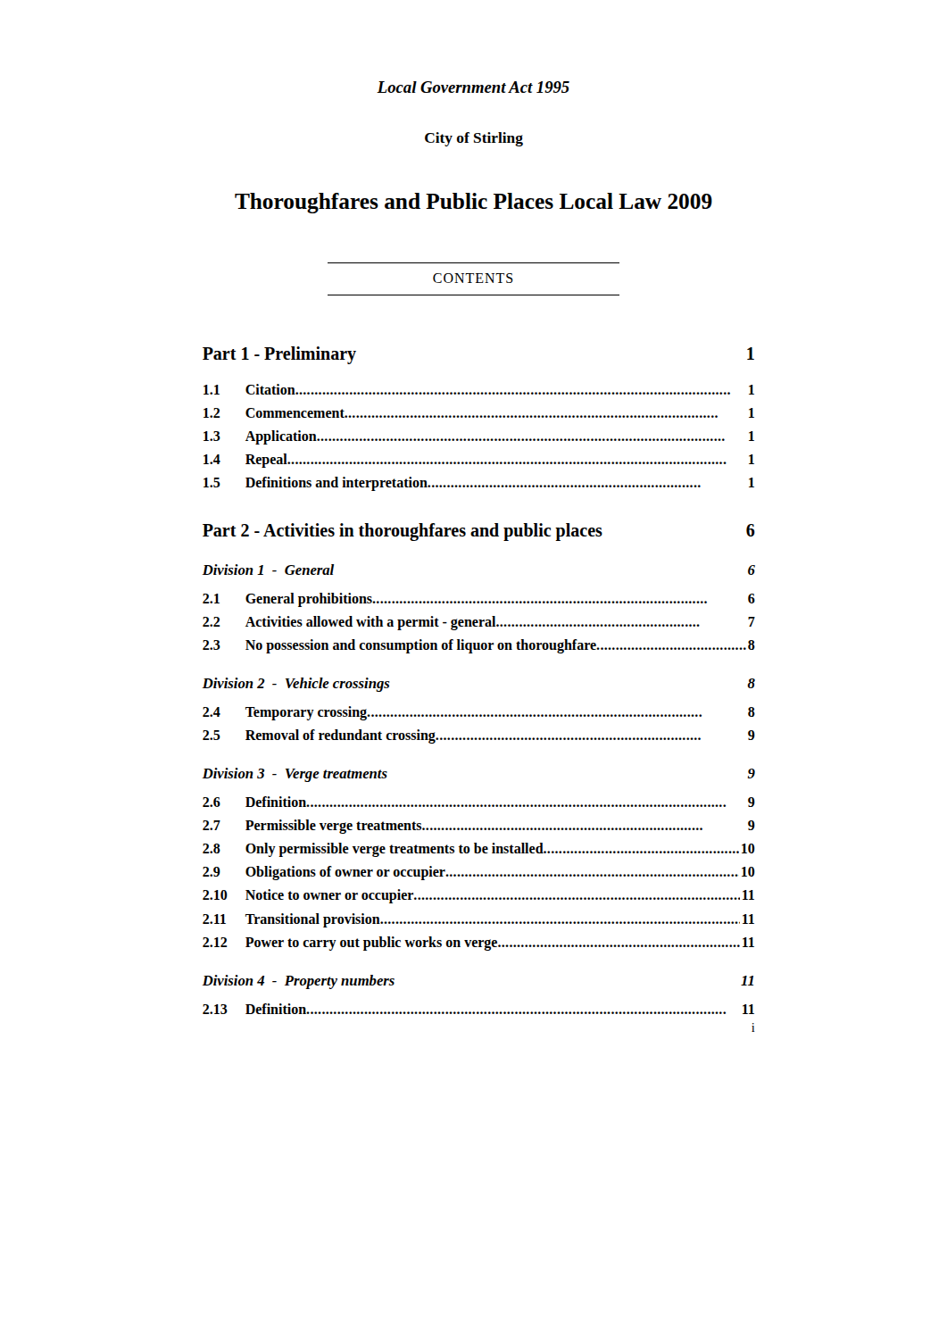Local Government Act 1995
City of Stirling
Thoroughfares and Public Places Local Law 2009
CONTENTS
Part 1 - Preliminary 1
1.1 Citation ................................................................................................................. 1
1.2 Commencement ................................................................................................. 1
1.3 Application .......................................................................................................... 1
1.4 Repeal .................................................................................................................. 1
1.5 Definitions and interpretation ....................................................................... 1
Part 2 - Activities in thoroughfares and public places 6
Division 1 - General 6
2.1 General prohibitions ....................................................................................... 6
2.2 Activities allowed with a permit - general ..................................................... 7
2.3 No possession and consumption of liquor on thoroughfare .......................................... 8
Division 2 - Vehicle crossings 8
2.4 Temporary crossing ....................................................................................... 8
2.5 Removal of redundant crossing ..................................................................... 9
Division 3 - Verge treatments 9
2.6 Definition ............................................................................................................. 9
2.7 Permissible verge treatments ......................................................................... 9
2.8 Only permissible verge treatments to be installed ..................................................... 10
2.9 Obligations of owner or occupier ................................................................................ 10
2.10 Notice to owner or occupier ....................................................................................... 11
2.11 Transitional provision .............................................................................................. 11
2.12 Power to carry out public works on verge ..................................................................... 11
Division 4 - Property numbers 11
2.13 Definition ............................................................................................................. 11
i